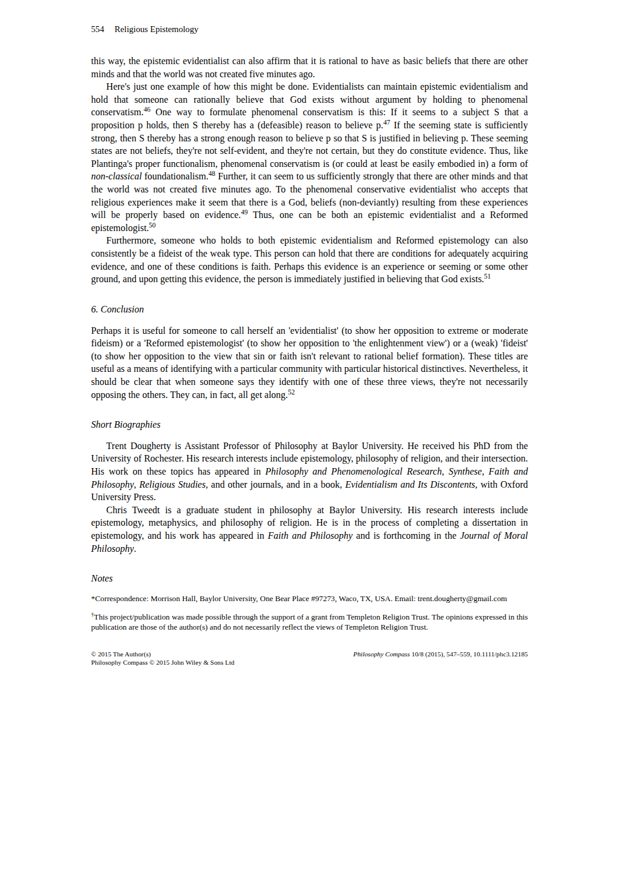554 Religious Epistemology
this way, the epistemic evidentialist can also affirm that it is rational to have as basic beliefs that there are other minds and that the world was not created five minutes ago.
Here's just one example of how this might be done. Evidentialists can maintain epistemic evidentialism and hold that someone can rationally believe that God exists without argument by holding to phenomenal conservatism.46 One way to formulate phenomenal conservatism is this: If it seems to a subject S that a proposition p holds, then S thereby has a (defeasible) reason to believe p.47 If the seeming state is sufficiently strong, then S thereby has a strong enough reason to believe p so that S is justified in believing p. These seeming states are not beliefs, they're not self-evident, and they're not certain, but they do constitute evidence. Thus, like Plantinga's proper functionalism, phenomenal conservatism is (or could at least be easily embodied in) a form of non-classical foundationalism.48 Further, it can seem to us sufficiently strongly that there are other minds and that the world was not created five minutes ago. To the phenomenal conservative evidentialist who accepts that religious experiences make it seem that there is a God, beliefs (non-deviantly) resulting from these experiences will be properly based on evidence.49 Thus, one can be both an epistemic evidentialist and a Reformed epistemologist.50
Furthermore, someone who holds to both epistemic evidentialism and Reformed epistemology can also consistently be a fideist of the weak type. This person can hold that there are conditions for adequately acquiring evidence, and one of these conditions is faith. Perhaps this evidence is an experience or seeming or some other ground, and upon getting this evidence, the person is immediately justified in believing that God exists.51
6. Conclusion
Perhaps it is useful for someone to call herself an 'evidentialist' (to show her opposition to extreme or moderate fideism) or a 'Reformed epistemologist' (to show her opposition to 'the enlightenment view') or a (weak) 'fideist' (to show her opposition to the view that sin or faith isn't relevant to rational belief formation). These titles are useful as a means of identifying with a particular community with particular historical distinctives. Nevertheless, it should be clear that when someone says they identify with one of these three views, they're not necessarily opposing the others. They can, in fact, all get along.52
Short Biographies
Trent Dougherty is Assistant Professor of Philosophy at Baylor University. He received his PhD from the University of Rochester. His research interests include epistemology, philosophy of religion, and their intersection. His work on these topics has appeared in Philosophy and Phenomenological Research, Synthese, Faith and Philosophy, Religious Studies, and other journals, and in a book, Evidentialism and Its Discontents, with Oxford University Press.
Chris Tweedt is a graduate student in philosophy at Baylor University. His research interests include epistemology, metaphysics, and philosophy of religion. He is in the process of completing a dissertation in epistemology, and his work has appeared in Faith and Philosophy and is forthcoming in the Journal of Moral Philosophy.
Notes
*Correspondence: Morrison Hall, Baylor University, One Bear Place #97273, Waco, TX, USA. Email: trent.dougherty@gmail.com
†This project/publication was made possible through the support of a grant from Templeton Religion Trust. The opinions expressed in this publication are those of the author(s) and do not necessarily reflect the views of Templeton Religion Trust.
© 2015 The Author(s)
Philosophy Compass © 2015 John Wiley & Sons Ltd
Philosophy Compass 10/8 (2015), 547–559, 10.1111/phc3.12185